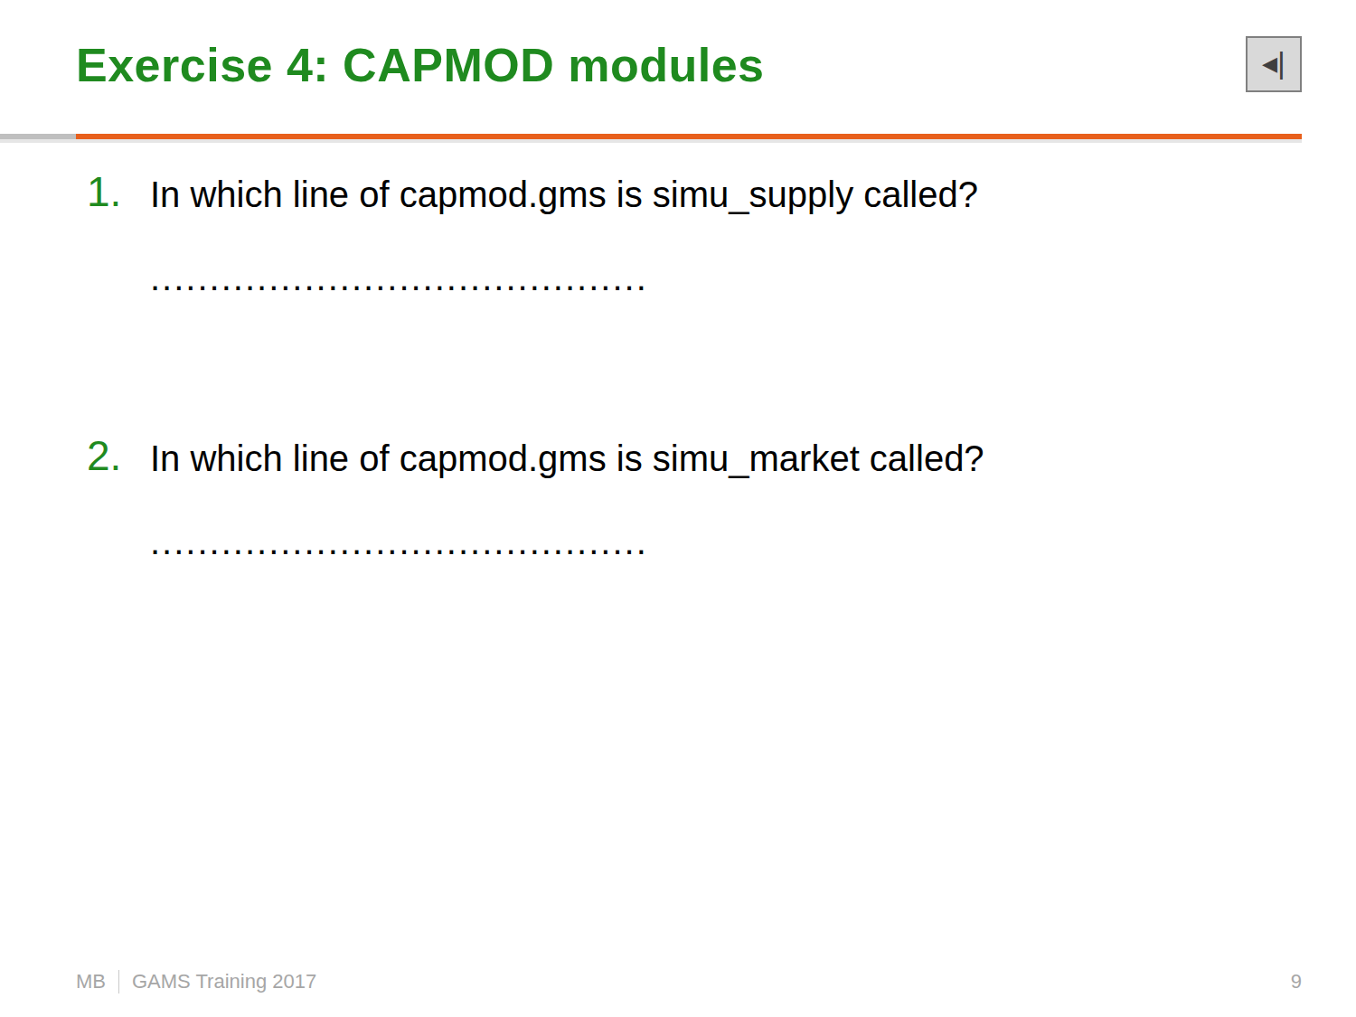Exercise 4: CAPMOD modules
◂|
In which line of capmod.gms is simu_supply called? ..........................................
In which line of capmod.gms is simu_market called? ..........................................
MB GAMS Training 2017 9